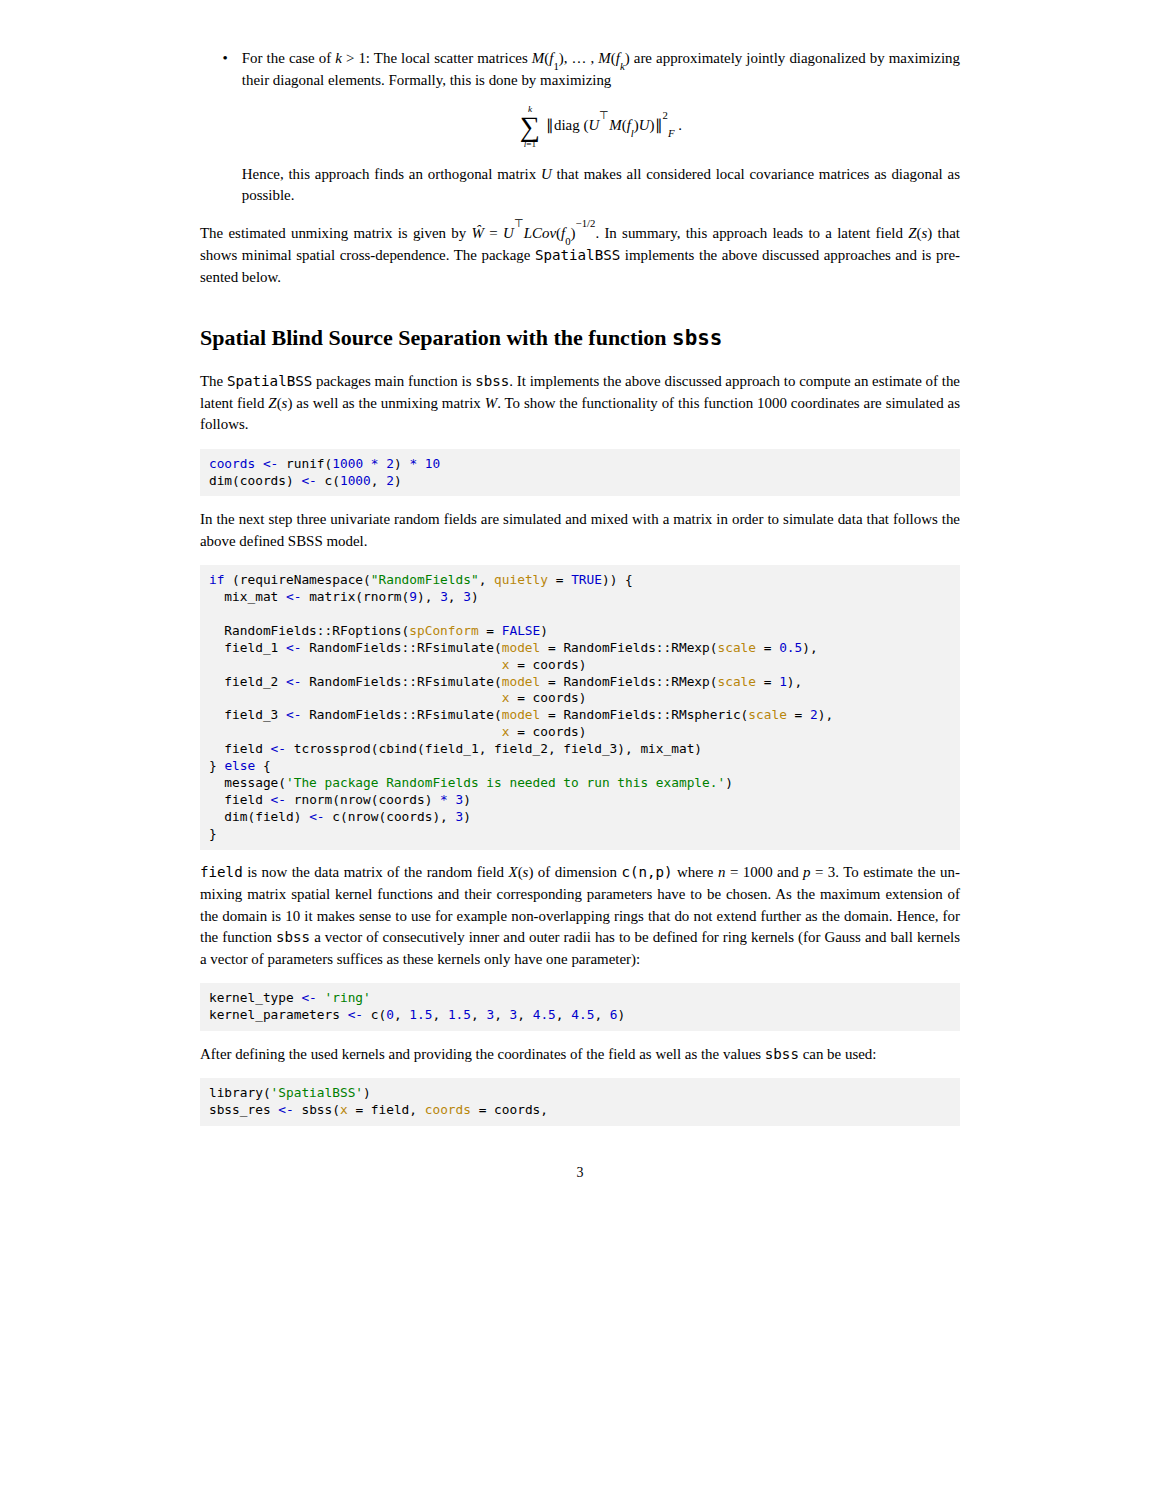For the case of k > 1: The local scatter matrices M(f1), … , M(fk) are approximately jointly diagonalized by maximizing their diagonal elements. Formally, this is done by maximizing k ∑ l=1 ∥diag (U⊤M(fl)U)∥2F . Hence, this approach finds an orthogonal matrix U that makes all considered local covariance matrices as diagonal as possible.
The estimated unmixing matrix is given by Ŵ = U⊤LCov(f0)−1/2. In summary, this approach leads to a latent field Z(s) that shows minimal spatial cross-dependence. The package SpatialBSS implements the above discussed approaches and is presented below.
Spatial Blind Source Separation with the function sbss
The SpatialBSS packages main function is sbss. It implements the above discussed approach to compute an estimate of the latent field Z(s) as well as the unmixing matrix W. To show the functionality of this function 1000 coordinates are simulated as follows.
coords <- runif(1000 * 2) * 10
dim(coords) <- c(1000, 2)
In the next step three univariate random fields are simulated and mixed with a matrix in order to simulate data that follows the above defined SBSS model.
if (requireNamespace("RandomFields", quietly = TRUE)) {
  mix_mat <- matrix(rnorm(9), 3, 3)

  RandomFields::RFoptions(spConform = FALSE)
  field_1 <- RandomFields::RFsimulate(model = RandomFields::RMexp(scale = 0.5),
                                      x = coords)
  field_2 <- RandomFields::RFsimulate(model = RandomFields::RMexp(scale = 1),
                                      x = coords)
  field_3 <- RandomFields::RFsimulate(model = RandomFields::RMspheric(scale = 2),
                                      x = coords)
  field <- tcrossprod(cbind(field_1, field_2, field_3), mix_mat)
} else {
  message('The package RandomFields is needed to run this example.')
  field <- rnorm(nrow(coords) * 3)
  dim(field) <- c(nrow(coords), 3)
}
field is now the data matrix of the random field X(s) of dimension c(n,p) where n = 1000 and p = 3. To estimate the unmixing matrix spatial kernel functions and their corresponding parameters have to be chosen. As the maximum extension of the domain is 10 it makes sense to use for example non-overlapping rings that do not extend further as the domain. Hence, for the function sbss a vector of consecutively inner and outer radii has to be defined for ring kernels (for Gauss and ball kernels a vector of parameters suffices as these kernels only have one parameter):
kernel_type <- 'ring'
kernel_parameters <- c(0, 1.5, 1.5, 3, 3, 4.5, 4.5, 6)
After defining the used kernels and providing the coordinates of the field as well as the values sbss can be used:
library('SpatialBSS')
sbss_res <- sbss(x = field, coords = coords,
3